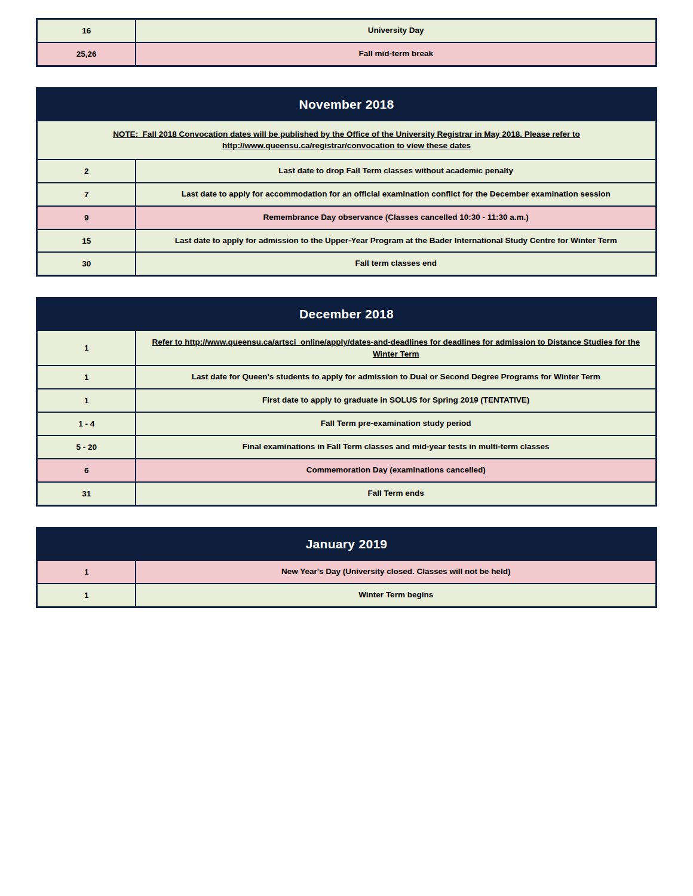| 16 | University Day |
| 25,26 | Fall mid-term break |
| November 2018 |
| NOTE: Fall 2018 Convocation dates will be published by the Office of the University Registrar in May 2018. Please refer to http://www.queensu.ca/registrar/convocation to view these dates |
| 2 | Last date to drop Fall Term classes without academic penalty |
| 7 | Last date to apply for accommodation for an official examination conflict for the December examination session |
| 9 | Remembrance Day observance (Classes cancelled 10:30 - 11:30 a.m.) |
| 15 | Last date to apply for admission to the Upper-Year Program at the Bader International Study Centre for Winter Term |
| 30 | Fall term classes end |
| December 2018 |
| 1 | Refer to http://www.queensu.ca/artsci_online/apply/dates-and-deadlines for deadlines for admission to Distance Studies for the Winter Term |
| 1 | Last date for Queen's students to apply for admission to Dual or Second Degree Programs for Winter Term |
| 1 | First date to apply to graduate in SOLUS for Spring 2019 (TENTATIVE) |
| 1 - 4 | Fall Term pre-examination study period |
| 5 - 20 | Final examinations in Fall Term classes and mid-year tests in multi-term classes |
| 6 | Commemoration Day (examinations cancelled) |
| 31 | Fall Term ends |
| January 2019 |
| 1 | New Year's Day (University closed. Classes will not be held) |
| 1 | Winter Term begins |